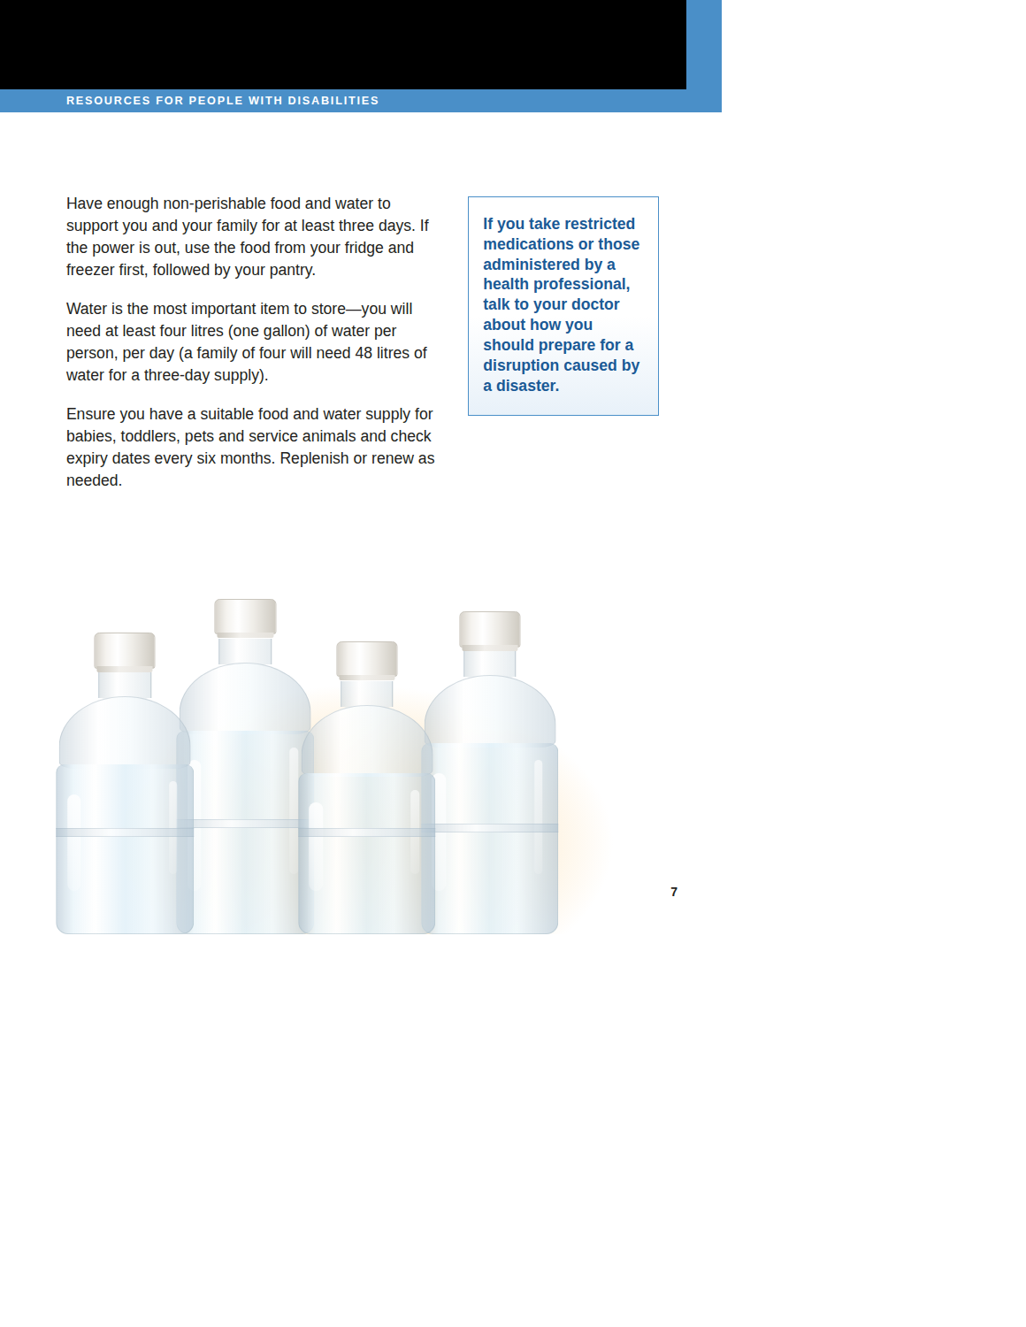Resources for People with Disabilities
Have enough non-perishable food and water to support you and your family for at least three days. If the power is out, use the food from your fridge and freezer first, followed by your pantry.
Water is the most important item to store—you will need at least four litres (one gallon) of water per person, per day (a family of four will need 48 litres of water for a three-day supply).
Ensure you have a suitable food and water supply for babies, toddlers, pets and service animals and check expiry dates every six months. Replenish or renew as needed.
If you take restricted medications or those administered by a health professional, talk to your doctor about how you should prepare for a disruption caused by a disaster.
7